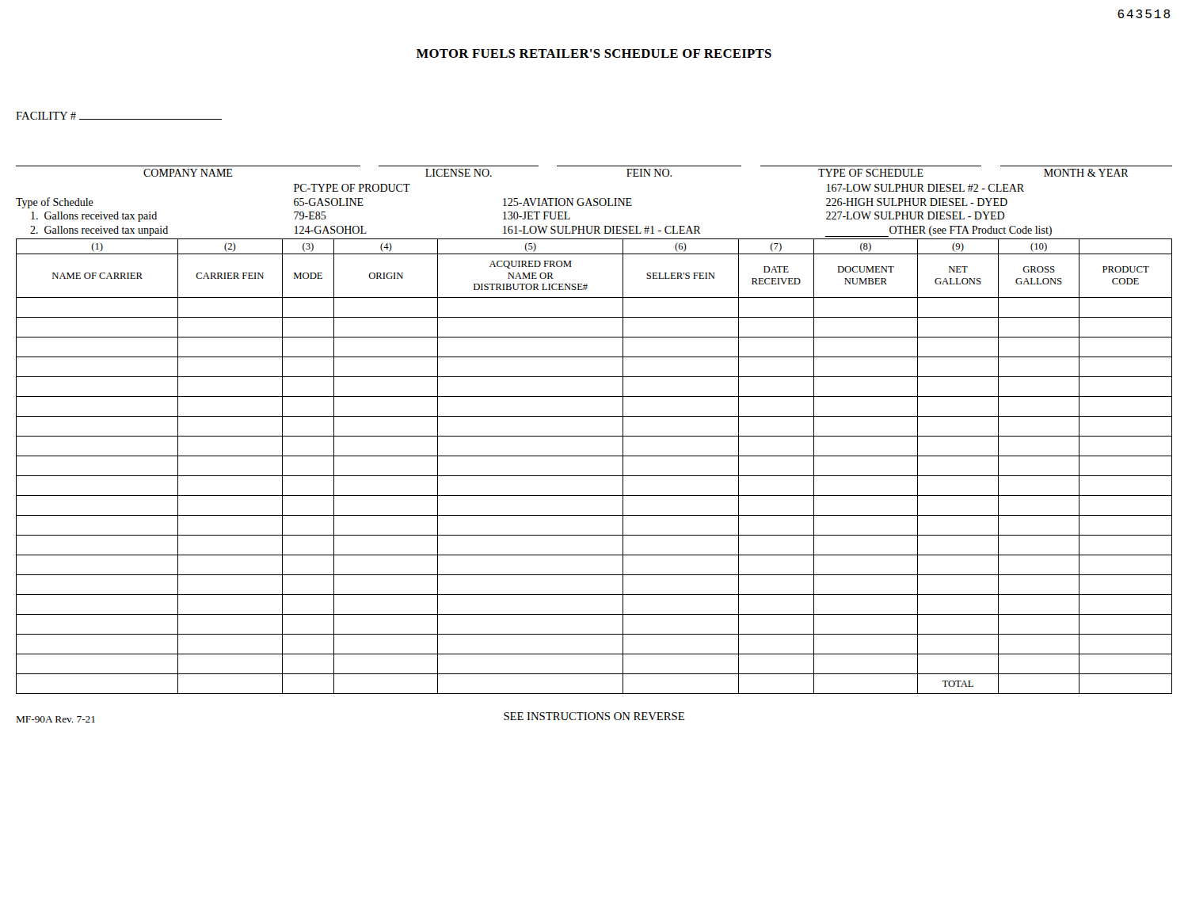643518
MOTOR FUELS RETAILER'S SCHEDULE OF RECEIPTS
FACILITY #
| COMPANY NAME | | LICENSE NO. | | FEIN NO. | | TYPE OF SCHEDULE | | MONTH & YEAR |
| | PC-TYPE OF PRODUCT | | 167-LOW SULPHUR DIESEL #2 - CLEAR |
| Type of Schedule | 65-GASOLINE | 125-AVIATION GASOLINE | 226-HIGH SULPHUR DIESEL - DYED |
| 1. Gallons received tax paid | 79-E85 | 130-JET FUEL | 227-LOW SULPHUR DIESEL - DYED |
| 2. Gallons received tax unpaid | 124-GASOHOL | 161-LOW SULPHUR DIESEL #1 - CLEAR | OTHER (see FTA Product Code list) |
| (1) | (2) | (3) | (4) | (5) | (6) | (7) | (8) | (9) | (10) | |
| --- | --- | --- | --- | --- | --- | --- | --- | --- | --- | --- |
| NAME OF CARRIER | CARRIER FEIN | MODE | ORIGIN | ACQUIRED FROM NAME OR DISTRIBUTOR LICENSE# | SELLER'S FEIN | DATE RECEIVED | DOCUMENT NUMBER | NET GALLONS | GROSS GALLONS | PRODUCT CODE |
| | | | | | | | | TOTAL | | |
SEE INSTRUCTIONS ON REVERSE
MF-90A Rev. 7-21